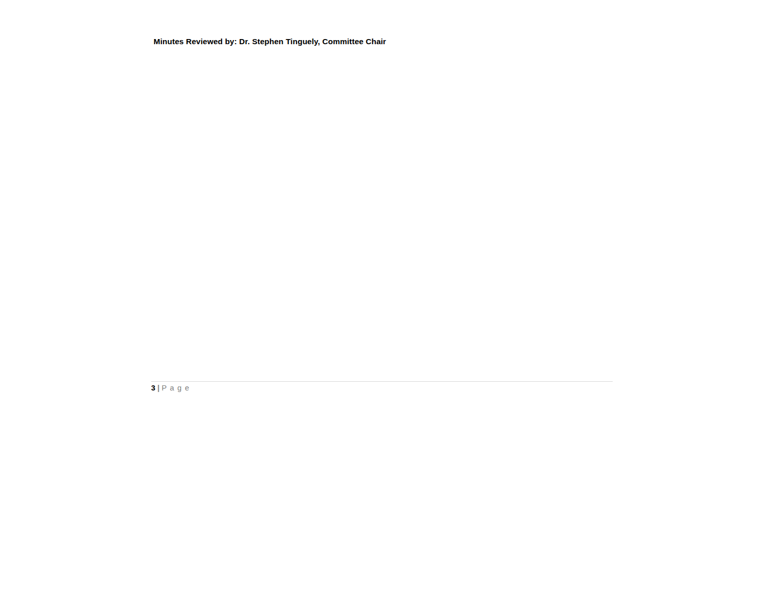Minutes Reviewed by: Dr. Stephen Tinguely, Committee Chair
3 | P a g e